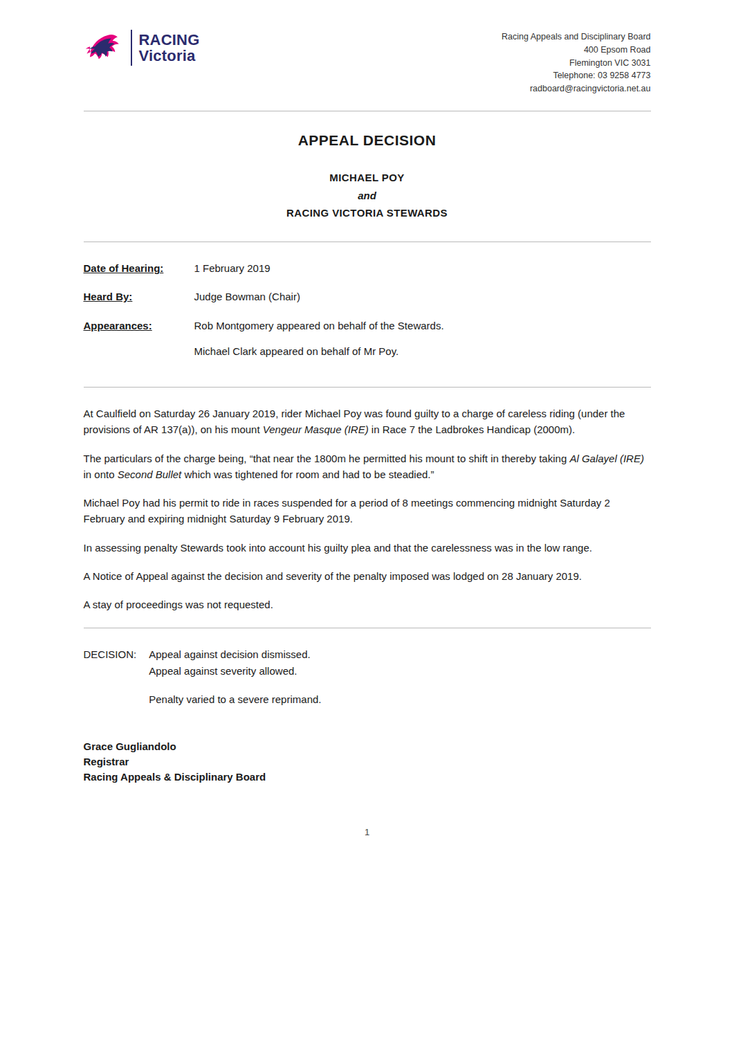RACING
Victoria
Racing Appeals and Disciplinary Board
400 Epsom Road
Flemington VIC 3031
Telephone: 03 9258 4773
radboard@racingvictoria.net.au
APPEAL DECISION
MICHAEL POY
and
RACING VICTORIA STEWARDS
| Date of Hearing: | 1 February 2019 |
| Heard By: | Judge Bowman (Chair) |
| Appearances: | Rob Montgomery appeared on behalf of the Stewards. Michael Clark appeared on behalf of Mr Poy. |
At Caulfield on Saturday 26 January 2019, rider Michael Poy was found guilty to a charge of careless riding (under the provisions of AR 137(a)), on his mount Vengeur Masque (IRE) in Race 7 the Ladbrokes Handicap (2000m).
The particulars of the charge being, “that near the 1800m he permitted his mount to shift in thereby taking Al Galayel (IRE) in onto Second Bullet which was tightened for room and had to be steadied.”
Michael Poy had his permit to ride in races suspended for a period of 8 meetings commencing midnight Saturday 2 February and expiring midnight Saturday 9 February 2019.
In assessing penalty Stewards took into account his guilty plea and that the carelessness was in the low range.
A Notice of Appeal against the decision and severity of the penalty imposed was lodged on 28 January 2019.
A stay of proceedings was not requested.
DECISION:
Appeal against decision dismissed.
Appeal against severity allowed.
Penalty varied to a severe reprimand.
Grace Gugliandolo
Registrar
Racing Appeals & Disciplinary Board
1